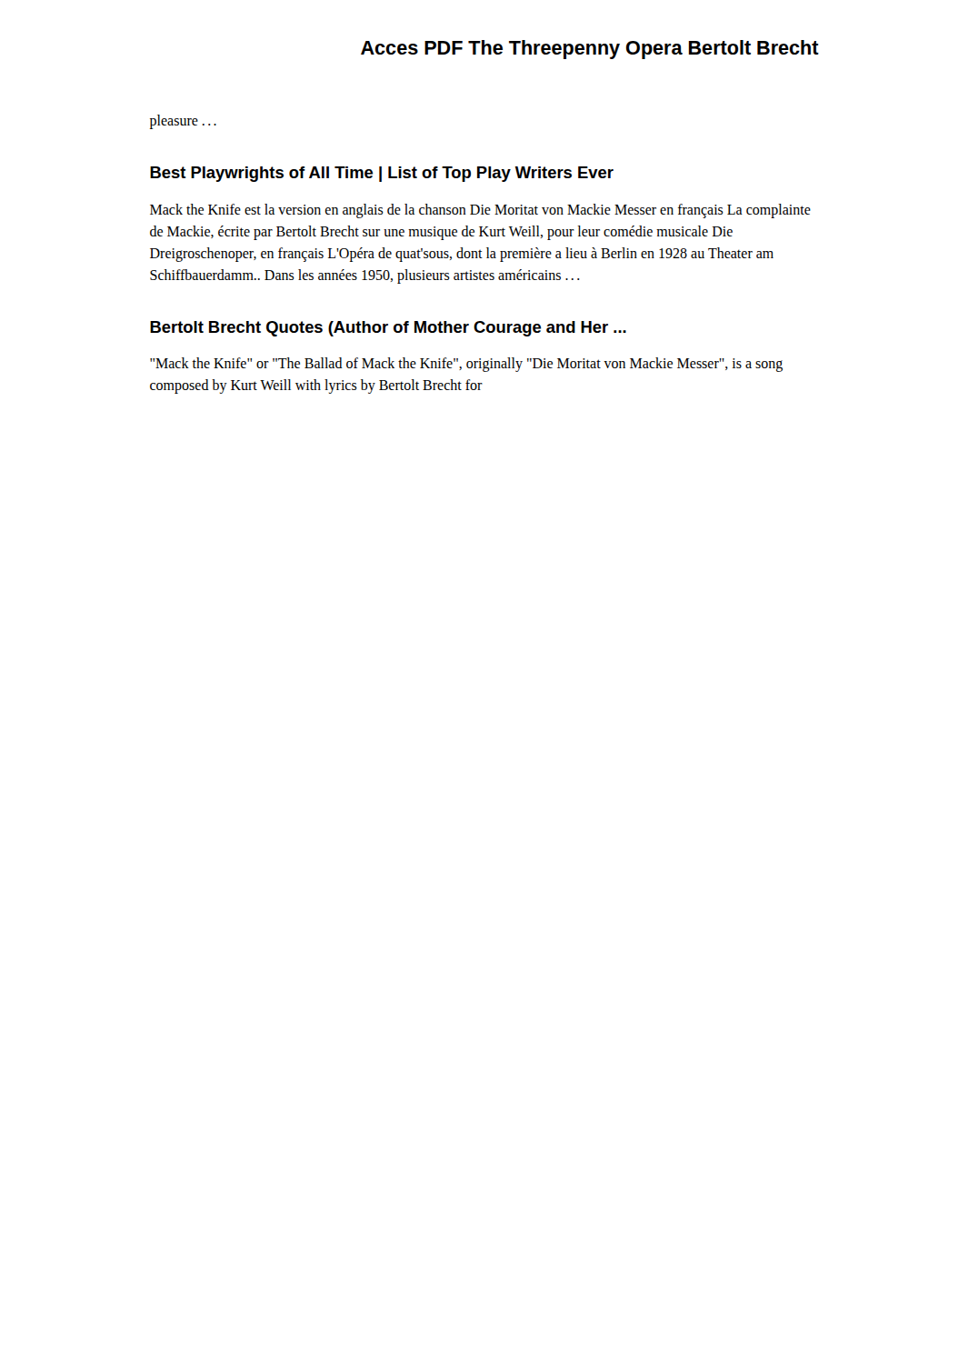Acces PDF The Threepenny Opera Bertolt Brecht
pleasure ...
Best Playwrights of All Time | List of Top Play Writers Ever
Mack the Knife est la version en anglais de la chanson Die Moritat von Mackie Messer en français La complainte de Mackie, écrite par Bertolt Brecht sur une musique de Kurt Weill, pour leur comédie musicale Die Dreigroschenoper, en français L'Opéra de quat'sous, dont la première a lieu à Berlin en 1928 au Theater am Schiffbauerdamm.. Dans les années 1950, plusieurs artistes américains ...
Bertolt Brecht Quotes (Author of Mother Courage and Her ...
"Mack the Knife" or "The Ballad of Mack the Knife", originally "Die Moritat von Mackie Messer", is a song composed by Kurt Weill with lyrics by Bertolt Brecht for